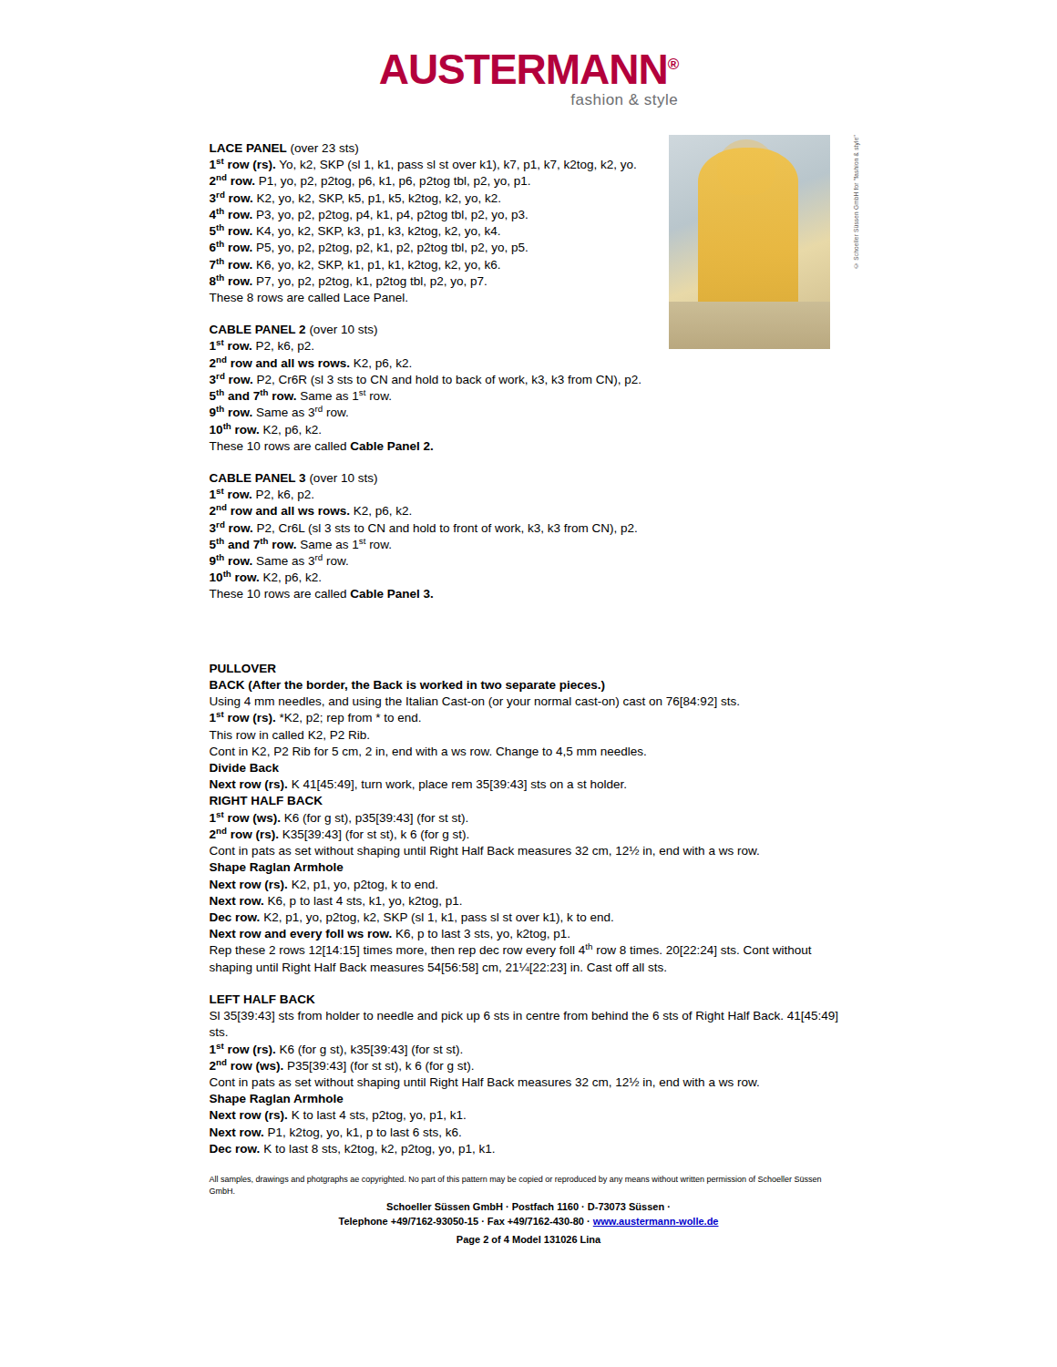AUSTERMANN®
fashion & style
© Schoeller Süssen GmbH for "fashion & style"
LACE PANEL (over 23 sts)
1st row (rs). Yo, k2, SKP (sl 1, k1, pass sl st over k1), k7, p1, k7, k2tog, k2, yo.
2nd row. P1, yo, p2, p2tog, p6, k1, p6, p2tog tbl, p2, yo, p1.
3rd row. K2, yo, k2, SKP, k5, p1, k5, k2tog, k2, yo, k2.
4th row. P3, yo, p2, p2tog, p4, k1, p4, p2tog tbl, p2, yo, p3.
5th row. K4, yo, k2, SKP, k3, p1, k3, k2tog, k2, yo, k4.
6th row. P5, yo, p2, p2tog, p2, k1, p2, p2tog tbl, p2, yo, p5.
7th row. K6, yo, k2, SKP, k1, p1, k1, k2tog, k2, yo, k6.
8th row. P7, yo, p2, p2tog, k1, p2tog tbl, p2, yo, p7.
These 8 rows are called Lace Panel.
CABLE PANEL 2 (over 10 sts)
1st row. P2, k6, p2.
2nd row and all ws rows. K2, p6, k2.
3rd row. P2, Cr6R (sl 3 sts to CN and hold to back of work, k3, k3 from CN), p2.
5th and 7th row. Same as 1st row.
9th row. Same as 3rd row.
10th row. K2, p6, k2.
These 10 rows are called Cable Panel 2.
CABLE PANEL 3 (over 10 sts)
1st row. P2, k6, p2.
2nd row and all ws rows. K2, p6, k2.
3rd row. P2, Cr6L (sl 3 sts to CN and hold to front of work, k3, k3 from CN), p2.
5th and 7th row. Same as 1st row.
9th row. Same as 3rd row.
10th row. K2, p6, k2.
These 10 rows are called Cable Panel 3.
PULLOVER
BACK (After the border, the Back is worked in two separate pieces.)
Using 4 mm needles, and using the Italian Cast-on (or your normal cast-on) cast on 76[84:92] sts.
1st row (rs). *K2, p2; rep from * to end.
This row in called K2, P2 Rib.
Cont in K2, P2 Rib for 5 cm, 2 in, end with a ws row. Change to 4,5 mm needles.
Divide Back
Next row (rs). K 41[45:49], turn work, place rem 35[39:43] sts on a st holder.
RIGHT HALF BACK
1st row (ws). K6 (for g st), p35[39:43] (for st st).
2nd row (rs). K35[39:43] (for st st), k 6 (for g st).
Cont in pats as set without shaping until Right Half Back measures 32 cm, 12½ in, end with a ws row.
Shape Raglan Armhole
Next row (rs). K2, p1, yo, p2tog, k to end.
Next row. K6, p to last 4 sts, k1, yo, k2tog, p1.
Dec row. K2, p1, yo, p2tog, k2, SKP (sl 1, k1, pass sl st over k1), k to end.
Next row and every foll ws row. K6, p to last 3 sts, yo, k2tog, p1.
Rep these 2 rows 12[14:15] times more, then rep dec row every foll 4th row 8 times. 20[22:24] sts. Cont without shaping until Right Half Back measures 54[56:58] cm, 21¼[22:23] in. Cast off all sts.
LEFT HALF BACK
Sl 35[39:43] sts from holder to needle and pick up 6 sts in centre from behind the 6 sts of Right Half Back. 41[45:49] sts.
1st row (rs). K6 (for g st), k35[39:43] (for st st).
2nd row (ws). P35[39:43] (for st st), k 6 (for g st).
Cont in pats as set without shaping until Right Half Back measures 32 cm, 12½ in, end with a ws row.
Shape Raglan Armhole
Next row (rs). K to last 4 sts, p2tog, yo, p1, k1.
Next row. P1, k2tog, yo, k1, p to last 6 sts, k6.
Dec row. K to last 8 sts, k2tog, k2, p2tog, yo, p1, k1.
All samples, drawings and photgraphs ae copyrighted. No part of this pattern may be copied or reproduced by any means without written permission of Schoeller Süssen GmbH.
Schoeller Süssen GmbH · Postfach 1160 · D-73073 Süssen ·
Telephone +49/7162-93050-15 · Fax +49/7162-430-80 · www.austermann-wolle.de
Page 2 of 4 Model 131026 Lina